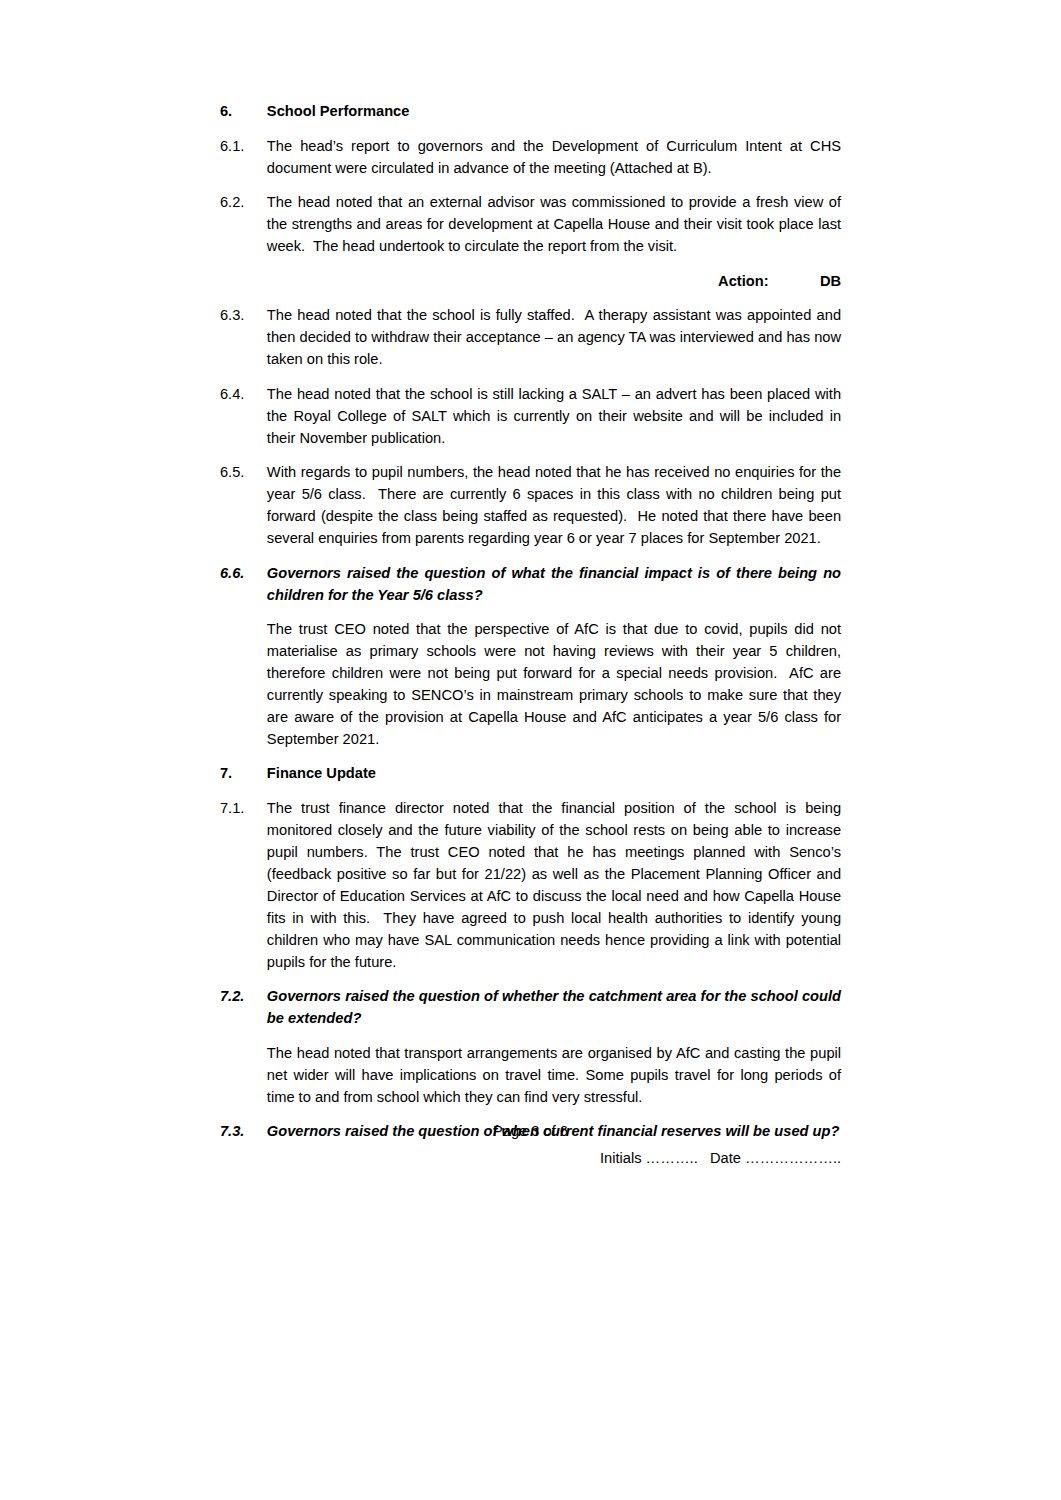6.
School Performance
6.1.
The head’s report to governors and the Development of Curriculum Intent at CHS document were circulated in advance of the meeting (Attached at B).
6.2.
The head noted that an external advisor was commissioned to provide a fresh view of the strengths and areas for development at Capella House and their visit took place last week. The head undertook to circulate the report from the visit.
Action: DB
6.3.
The head noted that the school is fully staffed. A therapy assistant was appointed and then decided to withdraw their acceptance – an agency TA was interviewed and has now taken on this role.
6.4.
The head noted that the school is still lacking a SALT – an advert has been placed with the Royal College of SALT which is currently on their website and will be included in their November publication.
6.5.
With regards to pupil numbers, the head noted that he has received no enquiries for the year 5/6 class. There are currently 6 spaces in this class with no children being put forward (despite the class being staffed as requested). He noted that there have been several enquiries from parents regarding year 6 or year 7 places for September 2021.
6.6.
Governors raised the question of what the financial impact is of there being no children for the Year 5/6 class?
The trust CEO noted that the perspective of AfC is that due to covid, pupils did not materialise as primary schools were not having reviews with their year 5 children, therefore children were not being put forward for a special needs provision. AfC are currently speaking to SENCO’s in mainstream primary schools to make sure that they are aware of the provision at Capella House and AfC anticipates a year 5/6 class for September 2021.
7.
Finance Update
7.1.
The trust finance director noted that the financial position of the school is being monitored closely and the future viability of the school rests on being able to increase pupil numbers. The trust CEO noted that he has meetings planned with Senco’s (feedback positive so far but for 21/22) as well as the Placement Planning Officer and Director of Education Services at AfC to discuss the local need and how Capella House fits in with this. They have agreed to push local health authorities to identify young children who may have SAL communication needs hence providing a link with potential pupils for the future.
7.2.
Governors raised the question of whether the catchment area for the school could be extended?
The head noted that transport arrangements are organised by AfC and casting the pupil net wider will have implications on travel time. Some pupils travel for long periods of time to and from school which they can find very stressful.
7.3.
Governors raised the question of when current financial reserves will be used up?
Page 3 of 6
Initials ……….. Date ………………..